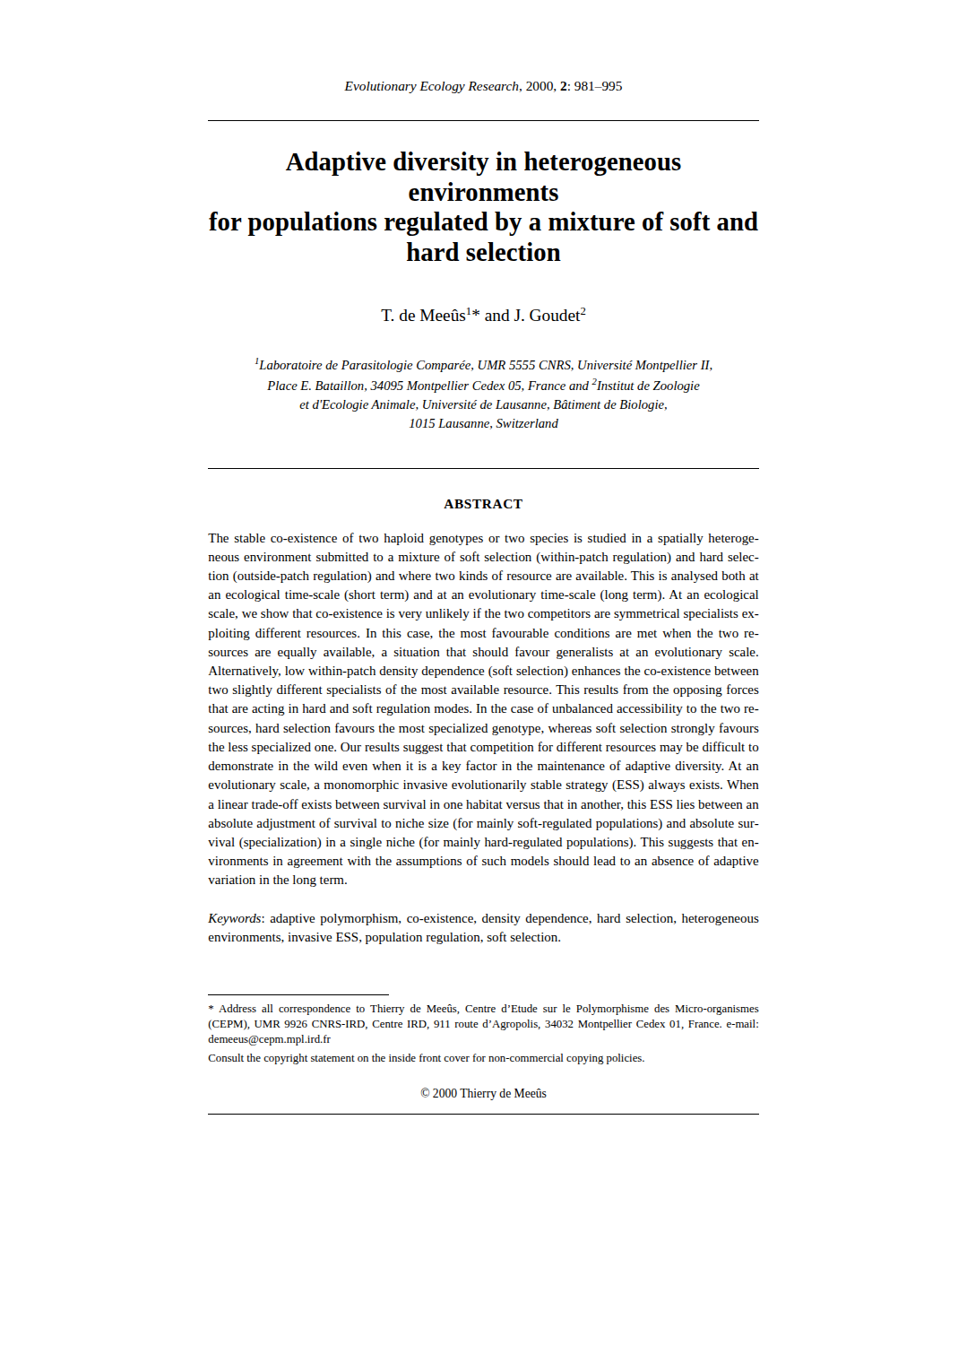Evolutionary Ecology Research, 2000, 2: 981–995
Adaptive diversity in heterogeneous environments
for populations regulated by a mixture of soft and
hard selection
T. de Meeûs1* and J. Goudet2
1Laboratoire de Parasitologie Comparée, UMR 5555 CNRS, Université Montpellier II,
Place E. Bataillon, 34095 Montpellier Cedex 05, France and 2Institut de Zoologie
et d'Ecologie Animale, Université de Lausanne, Bâtiment de Biologie,
1015 Lausanne, Switzerland
ABSTRACT
The stable co-existence of two haploid genotypes or two species is studied in a spatially heterogeneous environment submitted to a mixture of soft selection (within-patch regulation) and hard selection (outside-patch regulation) and where two kinds of resource are available. This is analysed both at an ecological time-scale (short term) and at an evolutionary time-scale (long term). At an ecological scale, we show that co-existence is very unlikely if the two competitors are symmetrical specialists exploiting different resources. In this case, the most favourable conditions are met when the two resources are equally available, a situation that should favour generalists at an evolutionary scale. Alternatively, low within-patch density dependence (soft selection) enhances the co-existence between two slightly different specialists of the most available resource. This results from the opposing forces that are acting in hard and soft regulation modes. In the case of unbalanced accessibility to the two resources, hard selection favours the most specialized genotype, whereas soft selection strongly favours the less specialized one. Our results suggest that competition for different resources may be difficult to demonstrate in the wild even when it is a key factor in the maintenance of adaptive diversity. At an evolutionary scale, a monomorphic invasive evolutionarily stable strategy (ESS) always exists. When a linear trade-off exists between survival in one habitat versus that in another, this ESS lies between an absolute adjustment of survival to niche size (for mainly soft-regulated populations) and absolute survival (specialization) in a single niche (for mainly hard-regulated populations). This suggests that environments in agreement with the assumptions of such models should lead to an absence of adaptive variation in the long term.
Keywords: adaptive polymorphism, co-existence, density dependence, hard selection, heterogeneous environments, invasive ESS, population regulation, soft selection.
* Address all correspondence to Thierry de Meeûs, Centre d’Etude sur le Polymorphisme des Micro-organismes (CEPM), UMR 9926 CNRS-IRD, Centre IRD, 911 route d’Agropolis, 34032 Montpellier Cedex 01, France. e-mail: demeeus@cepm.mpl.ird.fr
Consult the copyright statement on the inside front cover for non-commercial copying policies.
© 2000 Thierry de Meeûs